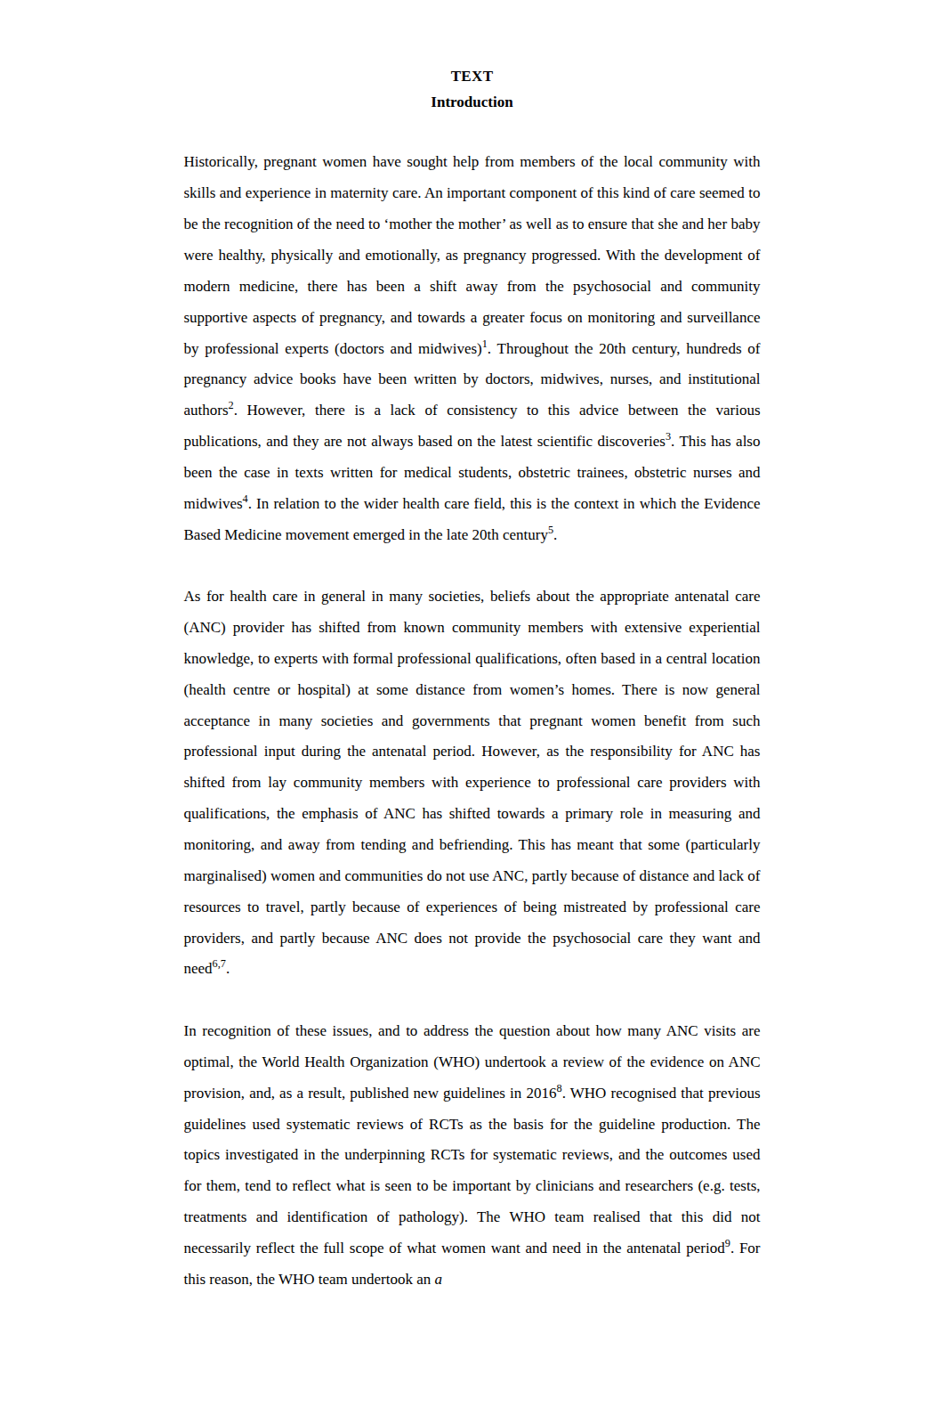TEXT
Introduction
Historically, pregnant women have sought help from members of the local community with skills and experience in maternity care. An important component of this kind of care seemed to be the recognition of the need to ‘mother the mother’ as well as to ensure that she and her baby were healthy, physically and emotionally, as pregnancy progressed. With the development of modern medicine, there has been a shift away from the psychosocial and community supportive aspects of pregnancy, and towards a greater focus on monitoring and surveillance by professional experts (doctors and midwives)1. Throughout the 20th century, hundreds of pregnancy advice books have been written by doctors, midwives, nurses, and institutional authors2. However, there is a lack of consistency to this advice between the various publications, and they are not always based on the latest scientific discoveries3. This has also been the case in texts written for medical students, obstetric trainees, obstetric nurses and midwives4. In relation to the wider health care field, this is the context in which the Evidence Based Medicine movement emerged in the late 20th century5.
As for health care in general in many societies, beliefs about the appropriate antenatal care (ANC) provider has shifted from known community members with extensive experiential knowledge, to experts with formal professional qualifications, often based in a central location (health centre or hospital) at some distance from women’s homes. There is now general acceptance in many societies and governments that pregnant women benefit from such professional input during the antenatal period. However, as the responsibility for ANC has shifted from lay community members with experience to professional care providers with qualifications, the emphasis of ANC has shifted towards a primary role in measuring and monitoring, and away from tending and befriending. This has meant that some (particularly marginalised) women and communities do not use ANC, partly because of distance and lack of resources to travel, partly because of experiences of being mistreated by professional care providers, and partly because ANC does not provide the psychosocial care they want and need6,7.
In recognition of these issues, and to address the question about how many ANC visits are optimal, the World Health Organization (WHO) undertook a review of the evidence on ANC provision, and, as a result, published new guidelines in 20168. WHO recognised that previous guidelines used systematic reviews of RCTs as the basis for the guideline production. The topics investigated in the underpinning RCTs for systematic reviews, and the outcomes used for them, tend to reflect what is seen to be important by clinicians and researchers (e.g. tests, treatments and identification of pathology). The WHO team realised that this did not necessarily reflect the full scope of what women want and need in the antenatal period9. For this reason, the WHO team undertook an a